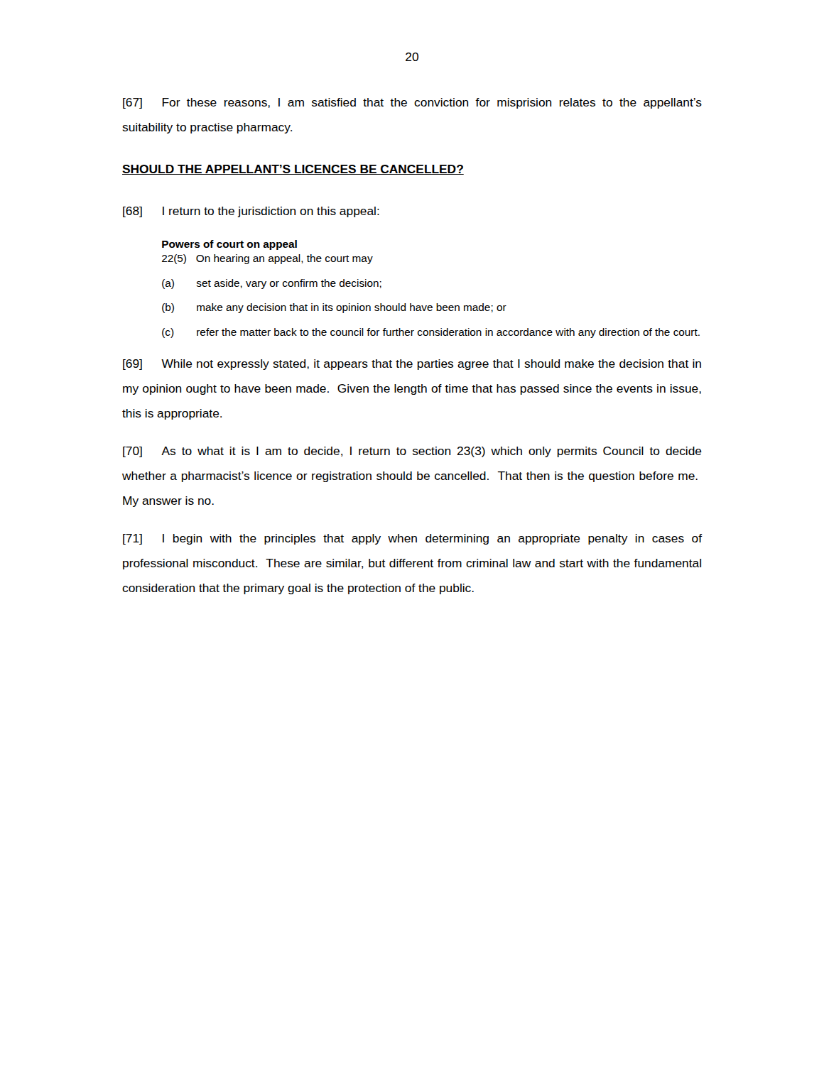20
[67] For these reasons, I am satisfied that the conviction for misprision relates to the appellant’s suitability to practise pharmacy.
SHOULD THE APPELLANT’S LICENCES BE CANCELLED?
[68] I return to the jurisdiction on this appeal:
Powers of court on appeal
22(5) On hearing an appeal, the court may
(a) set aside, vary or confirm the decision;
(b) make any decision that in its opinion should have been made; or
(c) refer the matter back to the council for further consideration in accordance with any direction of the court.
[69] While not expressly stated, it appears that the parties agree that I should make the decision that in my opinion ought to have been made. Given the length of time that has passed since the events in issue, this is appropriate.
[70] As to what it is I am to decide, I return to section 23(3) which only permits Council to decide whether a pharmacist’s licence or registration should be cancelled. That then is the question before me. My answer is no.
[71] I begin with the principles that apply when determining an appropriate penalty in cases of professional misconduct. These are similar, but different from criminal law and start with the fundamental consideration that the primary goal is the protection of the public.